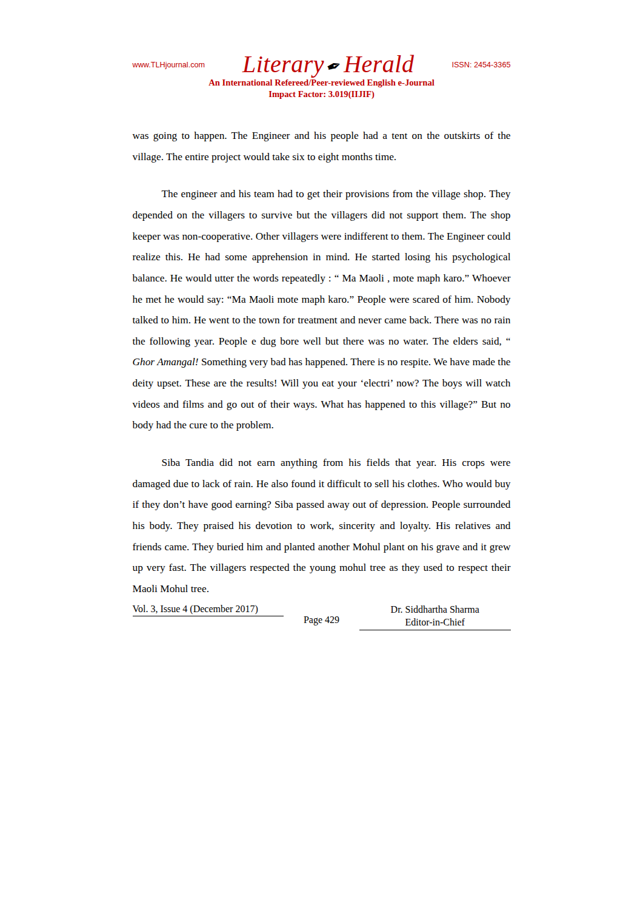www.TLHjournal.com
Literary ✒ Herald
ISSN: 2454-3365
An International Refereed/Peer-reviewed English e-Journal
Impact Factor: 3.019(IIJIF)
was going to happen. The Engineer and his people had a tent on the outskirts of the village. The entire project would take six to eight months time.
The engineer and his team had to get their provisions from the village shop. They depended on the villagers to survive but the villagers did not support them. The shop keeper was non-cooperative. Other villagers were indifferent to them. The Engineer could realize this. He had some apprehension in mind. He started losing his psychological balance. He would utter the words repeatedly : “ Ma Maoli , mote maph karo.” Whoever he met he would say: “Ma Maoli mote maph karo.” People were scared of him. Nobody talked to him. He went to the town for treatment and never came back. There was no rain the following year. People e dug bore well but there was no water. The elders said, “ Ghor Amangal! Something very bad has happened. There is no respite. We have made the deity upset. These are the results! Will you eat your ‘electri’ now? The boys will watch videos and films and go out of their ways. What has happened to this village?” But no body had the cure to the problem.
Siba Tandia did not earn anything from his fields that year. His crops were damaged due to lack of rain. He also found it difficult to sell his clothes. Who would buy if they don’t have good earning? Siba passed away out of depression. People surrounded his body. They praised his devotion to work, sincerity and loyalty. His relatives and friends came. They buried him and planted another Mohul plant on his grave and it grew up very fast. The villagers respected the young mohul tree as they used to respect their Maoli Mohul tree.
Vol. 3, Issue 4 (December 2017)
Page 429
Dr. Siddhartha Sharma
Editor-in-Chief